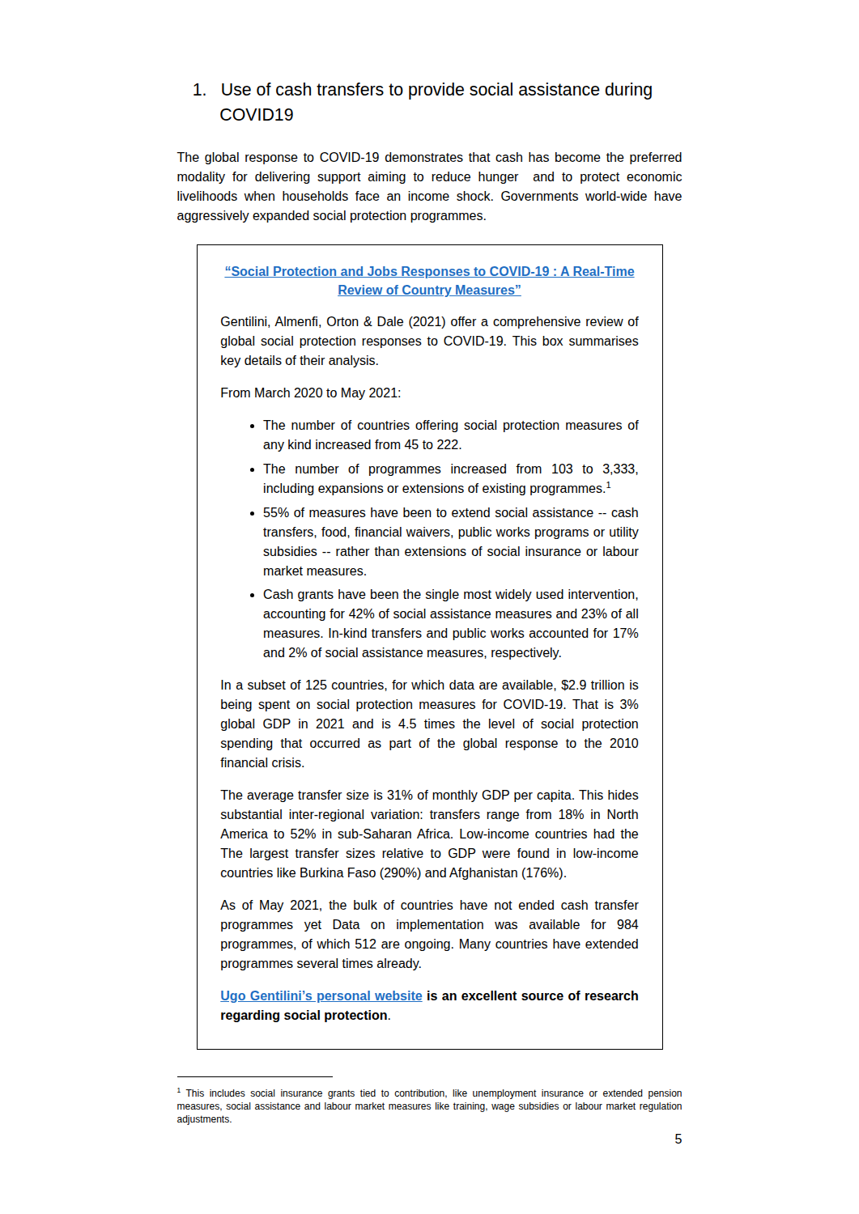1. Use of cash transfers to provide social assistance during COVID19
The global response to COVID-19 demonstrates that cash has become the preferred modality for delivering support aiming to reduce hunger and to protect economic livelihoods when households face an income shock. Governments world-wide have aggressively expanded social protection programmes.
“Social Protection and Jobs Responses to COVID-19 : A Real-Time Review of Country Measures”
Gentilini, Almenfi, Orton & Dale (2021) offer a comprehensive review of global social protection responses to COVID-19. This box summarises key details of their analysis.
From March 2020 to May 2021:
The number of countries offering social protection measures of any kind increased from 45 to 222.
The number of programmes increased from 103 to 3,333, including expansions or extensions of existing programmes.1
55% of measures have been to extend social assistance -- cash transfers, food, financial waivers, public works programs or utility subsidies -- rather than extensions of social insurance or labour market measures.
Cash grants have been the single most widely used intervention, accounting for 42% of social assistance measures and 23% of all measures. In-kind transfers and public works accounted for 17% and 2% of social assistance measures, respectively.
In a subset of 125 countries, for which data are available, $2.9 trillion is being spent on social protection measures for COVID-19. That is 3% global GDP in 2021 and is 4.5 times the level of social protection spending that occurred as part of the global response to the 2010 financial crisis.
The average transfer size is 31% of monthly GDP per capita. This hides substantial inter-regional variation: transfers range from 18% in North America to 52% in sub-Saharan Africa. Low-income countries had the The largest transfer sizes relative to GDP were found in low-income countries like Burkina Faso (290%) and Afghanistan (176%).
As of May 2021, the bulk of countries have not ended cash transfer programmes yet Data on implementation was available for 984 programmes, of which 512 are ongoing. Many countries have extended programmes several times already.
Ugo Gentilini’s personal website is an excellent source of research regarding social protection.
1 This includes social insurance grants tied to contribution, like unemployment insurance or extended pension measures, social assistance and labour market measures like training, wage subsidies or labour market regulation adjustments.
5